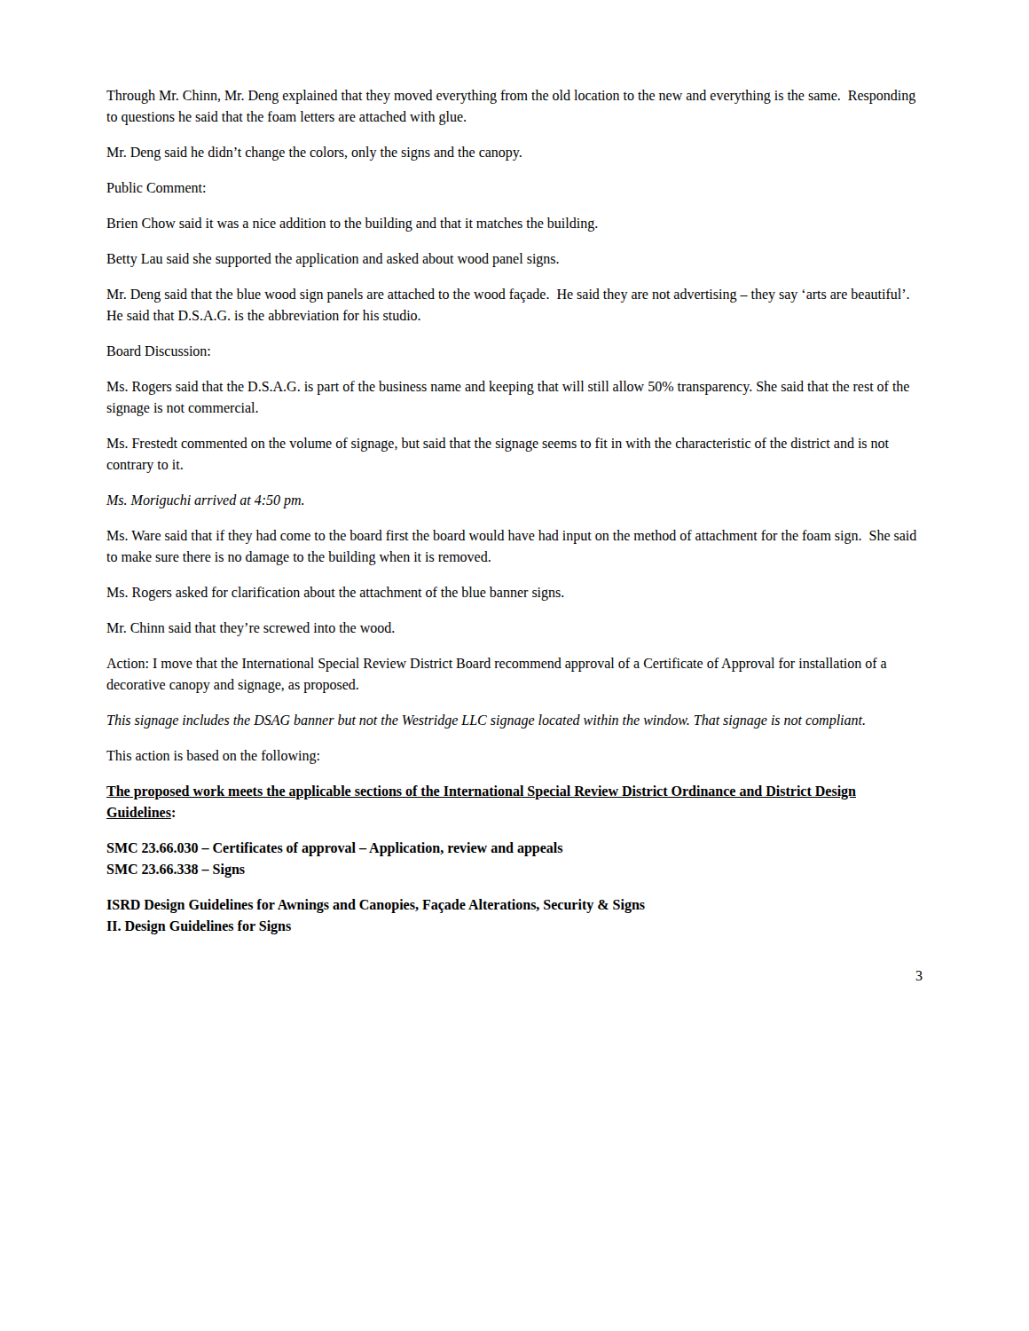Through Mr. Chinn, Mr. Deng explained that they moved everything from the old location to the new and everything is the same. Responding to questions he said that the foam letters are attached with glue.
Mr. Deng said he didn’t change the colors, only the signs and the canopy.
Public Comment:
Brien Chow said it was a nice addition to the building and that it matches the building.
Betty Lau said she supported the application and asked about wood panel signs.
Mr. Deng said that the blue wood sign panels are attached to the wood façade. He said they are not advertising – they say ‘arts are beautiful’. He said that D.S.A.G. is the abbreviation for his studio.
Board Discussion:
Ms. Rogers said that the D.S.A.G. is part of the business name and keeping that will still allow 50% transparency. She said that the rest of the signage is not commercial.
Ms. Frestedt commented on the volume of signage, but said that the signage seems to fit in with the characteristic of the district and is not contrary to it.
Ms. Moriguchi arrived at 4:50 pm.
Ms. Ware said that if they had come to the board first the board would have had input on the method of attachment for the foam sign. She said to make sure there is no damage to the building when it is removed.
Ms. Rogers asked for clarification about the attachment of the blue banner signs.
Mr. Chinn said that they’re screwed into the wood.
Action: I move that the International Special Review District Board recommend approval of a Certificate of Approval for installation of a decorative canopy and signage, as proposed.
This signage includes the DSAG banner but not the Westridge LLC signage located within the window. That signage is not compliant.
This action is based on the following:
The proposed work meets the applicable sections of the International Special Review District Ordinance and District Design Guidelines:
SMC 23.66.030 – Certificates of approval – Application, review and appeals
SMC 23.66.338 – Signs
ISRD Design Guidelines for Awnings and Canopies, Façade Alterations, Security & Signs
II. Design Guidelines for Signs
3